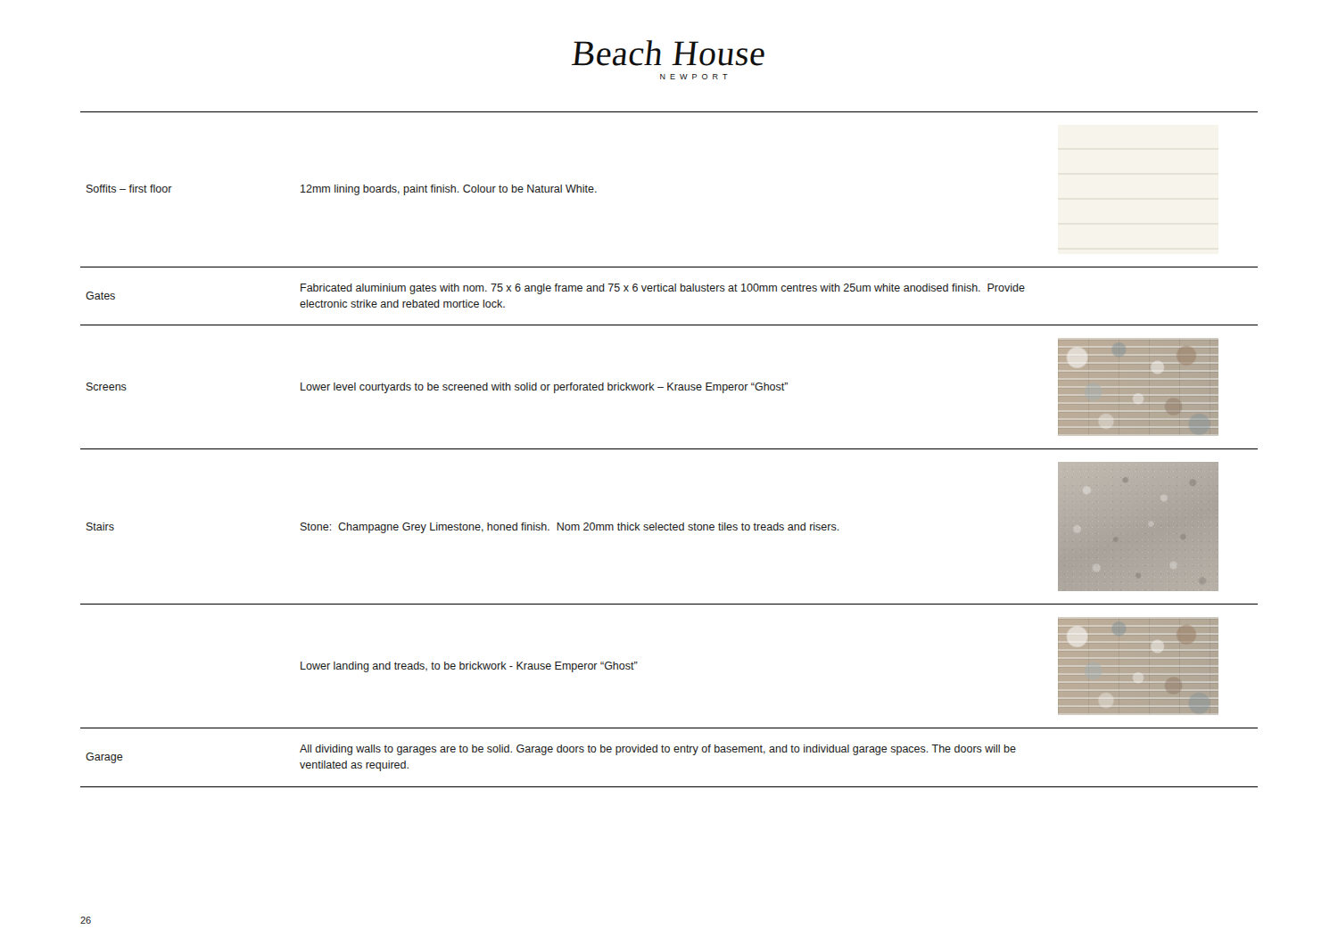Beach House NEWPORT
| Soffits – first floor | 12mm lining boards, paint finish. Colour to be Natural White. | |
| Gates | Fabricated aluminium gates with nom. 75 x 6 angle frame and 75 x 6 vertical balusters at 100mm centres with 25um white anodised finish. Provide electronic strike and rebated mortice lock. | |
| Screens | Lower level courtyards to be screened with solid or perforated brickwork – Krause Emperor “Ghost” | |
| Stairs | Stone: Champagne Grey Limestone, honed finish. Nom 20mm thick selected stone tiles to treads and risers. | |
| | Lower landing and treads, to be brickwork - Krause Emperor “Ghost” | |
| Garage | All dividing walls to garages are to be solid. Garage doors to be provided to entry of basement, and to individual garage spaces. The doors will be ventilated as required. | |
26